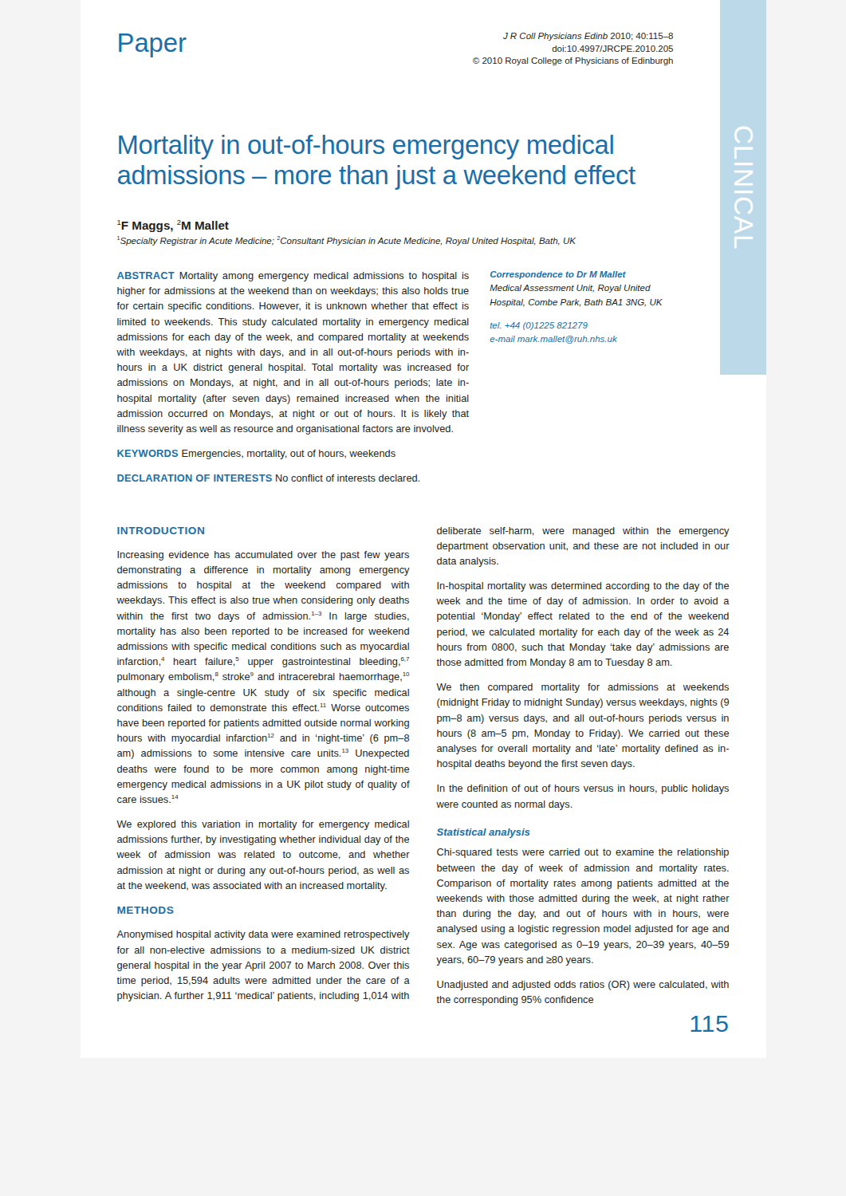CLINICAL
Paper
J R Coll Physicians Edinb 2010; 40:115–8
doi:10.4997/JRCPE.2010.205
© 2010 Royal College of Physicians of Edinburgh
Mortality in out-of-hours emergency medical admissions – more than just a weekend effect
1F Maggs, 2M Mallet
1Specialty Registrar in Acute Medicine; 2Consultant Physician in Acute Medicine, Royal United Hospital, Bath, UK
ABSTRACT Mortality among emergency medical admissions to hospital is higher for admissions at the weekend than on weekdays; this also holds true for certain specific conditions. However, it is unknown whether that effect is limited to weekends. This study calculated mortality in emergency medical admissions for each day of the week, and compared mortality at weekends with weekdays, at nights with days, and in all out-of-hours periods with in-hours in a UK district general hospital. Total mortality was increased for admissions on Mondays, at night, and in all out-of-hours periods; late in-hospital mortality (after seven days) remained increased when the initial admission occurred on Mondays, at night or out of hours. It is likely that illness severity as well as resource and organisational factors are involved.
KEYWORDS Emergencies, mortality, out of hours, weekends
DECLARATION OF INTERESTS No conflict of interests declared.
Correspondence to Dr M Mallet
Medical Assessment Unit, Royal United Hospital, Combe Park, Bath BA1 3NG, UK
tel. +44 (0)1225 821279
e-mail mark.mallet@ruh.nhs.uk
Introduction
Increasing evidence has accumulated over the past few years demonstrating a difference in mortality among emergency admissions to hospital at the weekend compared with weekdays. This effect is also true when considering only deaths within the first two days of admission.1–3 In large studies, mortality has also been reported to be increased for weekend admissions with specific medical conditions such as myocardial infarction,4 heart failure,5 upper gastrointestinal bleeding,6,7 pulmonary embolism,8 stroke9 and intracerebral haemorrhage,10 although a single-centre UK study of six specific medical conditions failed to demonstrate this effect.11 Worse outcomes have been reported for patients admitted outside normal working hours with myocardial infarction12 and in ‘night-time’ (6 pm–8 am) admissions to some intensive care units.13 Unexpected deaths were found to be more common among night-time emergency medical admissions in a UK pilot study of quality of care issues.14
We explored this variation in mortality for emergency medical admissions further, by investigating whether individual day of the week of admission was related to outcome, and whether admission at night or during any out-of-hours period, as well as at the weekend, was associated with an increased mortality.
Methods
Anonymised hospital activity data were examined retrospectively for all non-elective admissions to a medium-sized UK district general hospital in the year April 2007 to March 2008. Over this time period, 15,594 adults were admitted under the care of a physician. A further 1,911 ‘medical’ patients, including 1,014 with deliberate self-harm, were managed within the emergency department observation unit, and these are not included in our data analysis.
In-hospital mortality was determined according to the day of the week and the time of day of admission. In order to avoid a potential ‘Monday’ effect related to the end of the weekend period, we calculated mortality for each day of the week as 24 hours from 0800, such that Monday ‘take day’ admissions are those admitted from Monday 8 am to Tuesday 8 am.
We then compared mortality for admissions at weekends (midnight Friday to midnight Sunday) versus weekdays, nights (9 pm–8 am) versus days, and all out-of-hours periods versus in hours (8 am–5 pm, Monday to Friday). We carried out these analyses for overall mortality and ‘late’ mortality defined as in-hospital deaths beyond the first seven days.
In the definition of out of hours versus in hours, public holidays were counted as normal days.
Statistical analysis
Chi-squared tests were carried out to examine the relationship between the day of week of admission and mortality rates. Comparison of mortality rates among patients admitted at the weekends with those admitted during the week, at night rather than during the day, and out of hours with in hours, were analysed using a logistic regression model adjusted for age and sex. Age was categorised as 0–19 years, 20–39 years, 40–59 years, 60–79 years and ≥80 years.
Unadjusted and adjusted odds ratios (OR) were calculated, with the corresponding 95% confidence
115